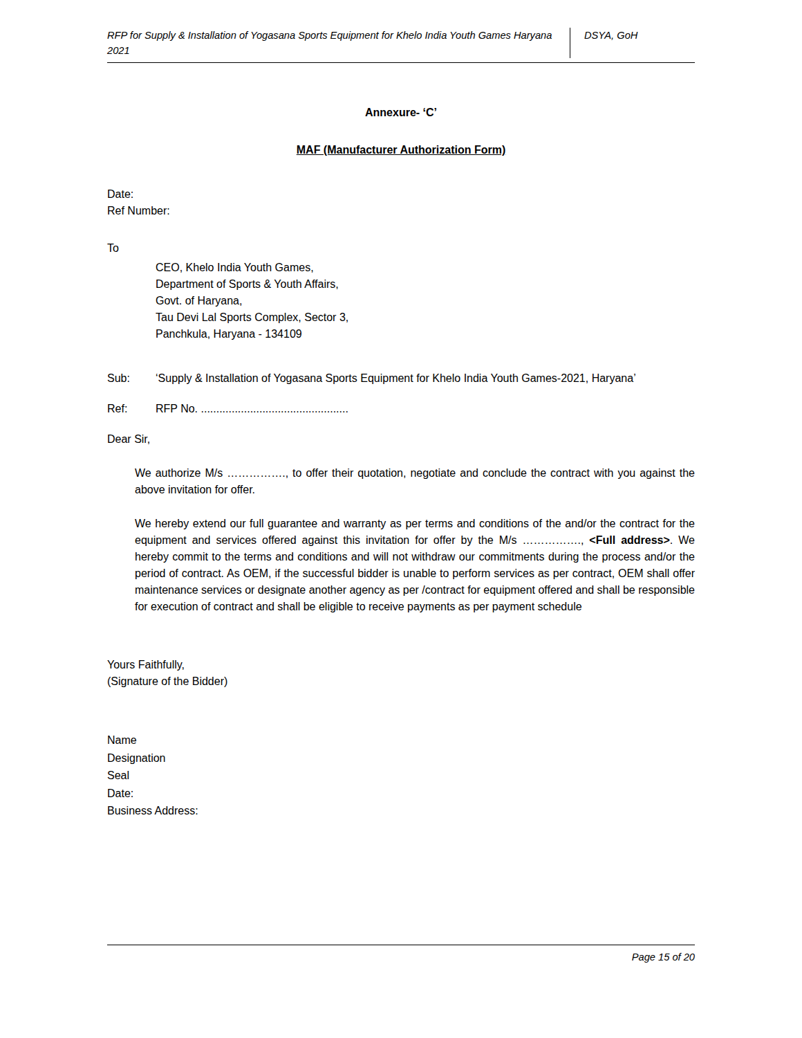RFP for Supply & Installation of Yogasana Sports Equipment for Khelo India Youth Games Haryana 2021
DSYA, GoH
Annexure- ‘C’
MAF (Manufacturer Authorization Form)
Date:
Ref Number:
To
CEO, Khelo India Youth Games,
Department of Sports & Youth Affairs,
Govt. of Haryana,
Tau Devi Lal Sports Complex, Sector 3,
Panchkula, Haryana - 134109
Sub:
‘Supply & Installation of Yogasana Sports Equipment for Khelo India Youth Games-2021, Haryana’
Ref:
RFP No. ................................................
Dear Sir,
We authorize M/s ……………., to offer their quotation, negotiate and conclude the contract with you against the above invitation for offer.
We hereby extend our full guarantee and warranty as per terms and conditions of the and/or the contract for the equipment and services offered against this invitation for offer by the M/s ……………., <Full address>. We hereby commit to the terms and conditions and will not withdraw our commitments during the process and/or the period of contract. As OEM, if the successful bidder is unable to perform services as per contract, OEM shall offer maintenance services or designate another agency as per /contract for equipment offered and shall be responsible for execution of contract and shall be eligible to receive payments as per payment schedule
Yours Faithfully,
(Signature of the Bidder)
Name
Designation
Seal
Date:
Business Address:
Page 15 of 20